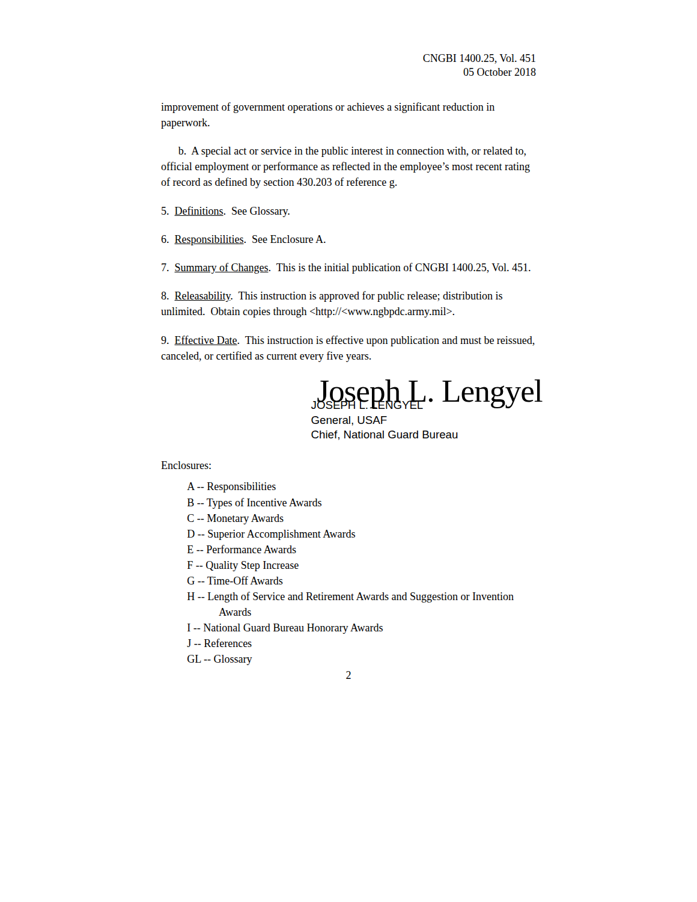CNGBI 1400.25, Vol. 451
05 October 2018
improvement of government operations or achieves a significant reduction in paperwork.
b. A special act or service in the public interest in connection with, or related to, official employment or performance as reflected in the employee’s most recent rating of record as defined by section 430.203 of reference g.
5. Definitions. See Glossary.
6. Responsibilities. See Enclosure A.
7. Summary of Changes. This is the initial publication of CNGBI 1400.25, Vol. 451.
8. Releasability. This instruction is approved for public release; distribution is unlimited. Obtain copies through <http://<www.ngbpdc.army.mil>.
9. Effective Date. This instruction is effective upon publication and must be reissued, canceled, or certified as current every five years.
Joseph L. Lengyel
JOSEPH L. LENGYEL
General, USAF
Chief, National Guard Bureau
Enclosures:
A -- Responsibilities
B -- Types of Incentive Awards
C -- Monetary Awards
D -- Superior Accomplishment Awards
E -- Performance Awards
F -- Quality Step Increase
G -- Time-Off Awards
H -- Length of Service and Retirement Awards and Suggestion or InventionAwards
I -- National Guard Bureau Honorary Awards
J -- References
GL -- Glossary
2